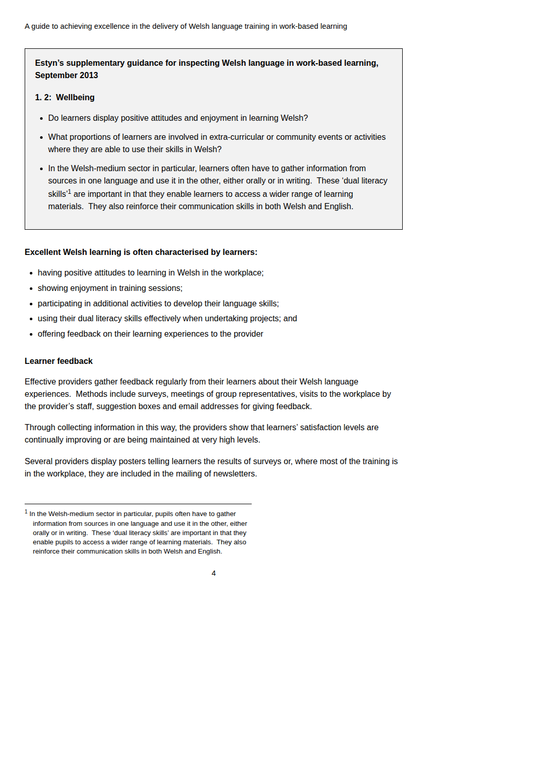A guide to achieving excellence in the delivery of Welsh language training in work-based learning
Estyn’s supplementary guidance for inspecting Welsh language in work-based learning, September 2013
1. 2: Wellbeing
Do learners display positive attitudes and enjoyment in learning Welsh?
What proportions of learners are involved in extra-curricular or community events or activities where they are able to use their skills in Welsh?
In the Welsh-medium sector in particular, learners often have to gather information from sources in one language and use it in the other, either orally or in writing. These ‘dual literacy skills’1 are important in that they enable learners to access a wider range of learning materials. They also reinforce their communication skills in both Welsh and English.
Excellent Welsh learning is often characterised by learners:
having positive attitudes to learning in Welsh in the workplace;
showing enjoyment in training sessions;
participating in additional activities to develop their language skills;
using their dual literacy skills effectively when undertaking projects; and
offering feedback on their learning experiences to the provider
Learner feedback
Effective providers gather feedback regularly from their learners about their Welsh language experiences. Methods include surveys, meetings of group representatives, visits to the workplace by the provider’s staff, suggestion boxes and email addresses for giving feedback.
Through collecting information in this way, the providers show that learners’ satisfaction levels are continually improving or are being maintained at very high levels.
Several providers display posters telling learners the results of surveys or, where most of the training is in the workplace, they are included in the mailing of newsletters.
1 In the Welsh-medium sector in particular, pupils often have to gather information from sources in one language and use it in the other, either orally or in writing. These ‘dual literacy skills’ are important in that they enable pupils to access a wider range of learning materials. They also reinforce their communication skills in both Welsh and English.
4